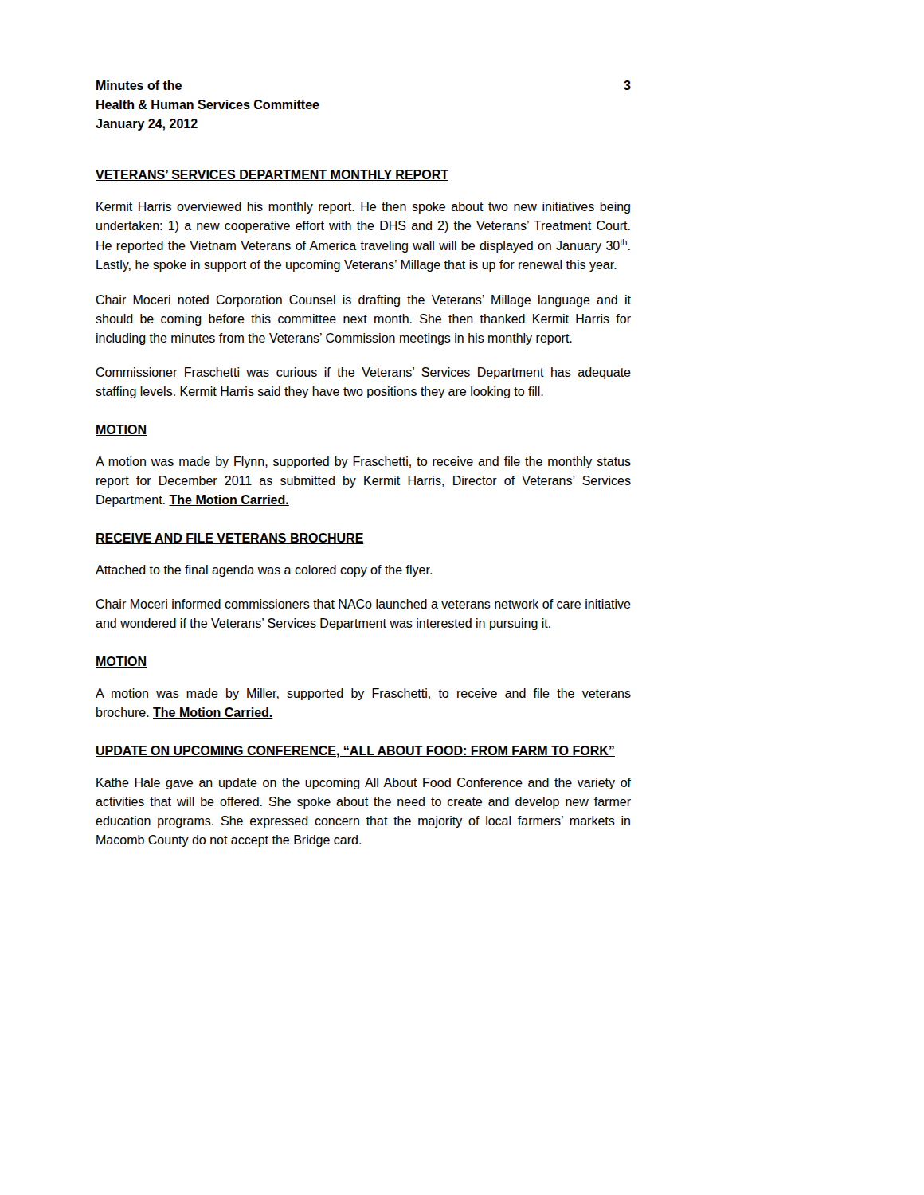3 Minutes of the Health & Human Services Committee January 24, 2012
Veterans’ Services Department Monthly Report
Kermit Harris overviewed his monthly report. He then spoke about two new initiatives being undertaken: 1) a new cooperative effort with the DHS and 2) the Veterans’ Treatment Court. He reported the Vietnam Veterans of America traveling wall will be displayed on January 30th. Lastly, he spoke in support of the upcoming Veterans’ Millage that is up for renewal this year.
Chair Moceri noted Corporation Counsel is drafting the Veterans’ Millage language and it should be coming before this committee next month. She then thanked Kermit Harris for including the minutes from the Veterans’ Commission meetings in his monthly report.
Commissioner Fraschetti was curious if the Veterans’ Services Department has adequate staffing levels. Kermit Harris said they have two positions they are looking to fill.
Motion
A motion was made by Flynn, supported by Fraschetti, to receive and file the monthly status report for December 2011 as submitted by Kermit Harris, Director of Veterans’ Services Department. The Motion Carried.
Receive and File Veterans Brochure
Attached to the final agenda was a colored copy of the flyer.
Chair Moceri informed commissioners that NACo launched a veterans network of care initiative and wondered if the Veterans’ Services Department was interested in pursuing it.
Motion
A motion was made by Miller, supported by Fraschetti, to receive and file the veterans brochure. The Motion Carried.
Update on Upcoming Conference, “All About Food: From Farm to Fork”
Kathe Hale gave an update on the upcoming All About Food Conference and the variety of activities that will be offered. She spoke about the need to create and develop new farmer education programs. She expressed concern that the majority of local farmers’ markets in Macomb County do not accept the Bridge card.